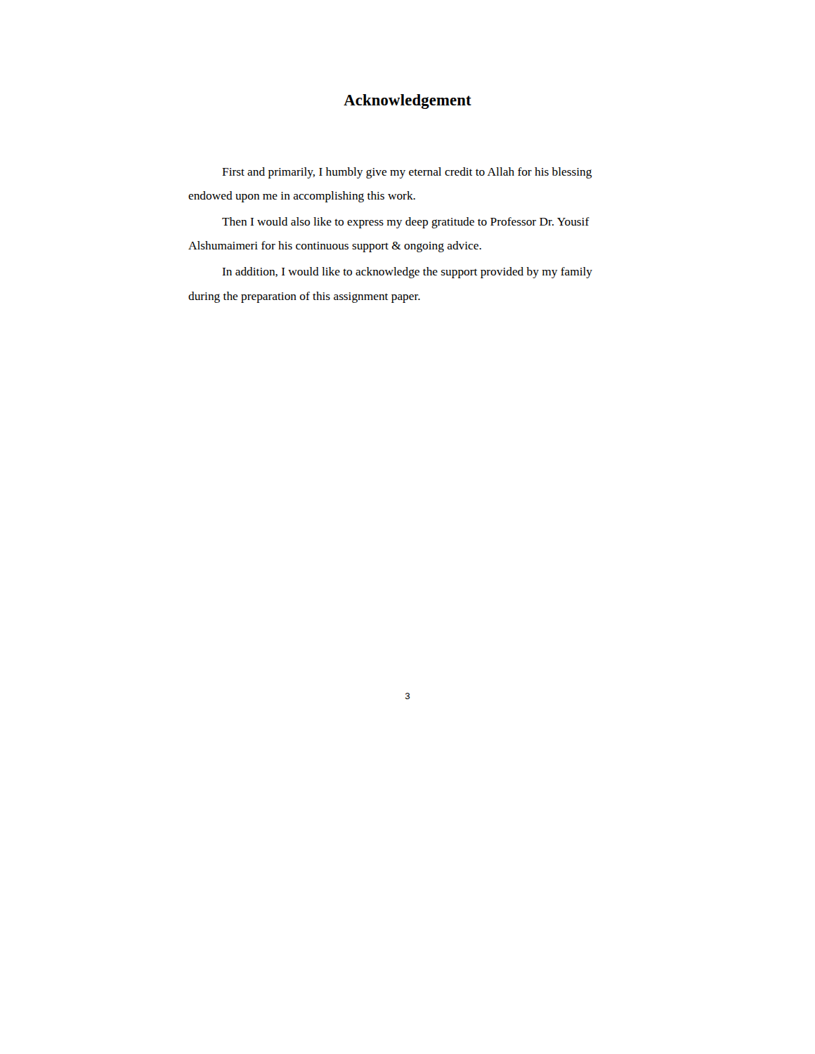Acknowledgement
First and primarily, I humbly give my eternal credit to Allah for his blessing endowed upon me in accomplishing this work.
Then I would also like to express my deep gratitude to Professor Dr. Yousif Alshumaimeri for his continuous support & ongoing advice.
In addition, I would like to acknowledge the support provided by my family during the preparation of this assignment paper.
3